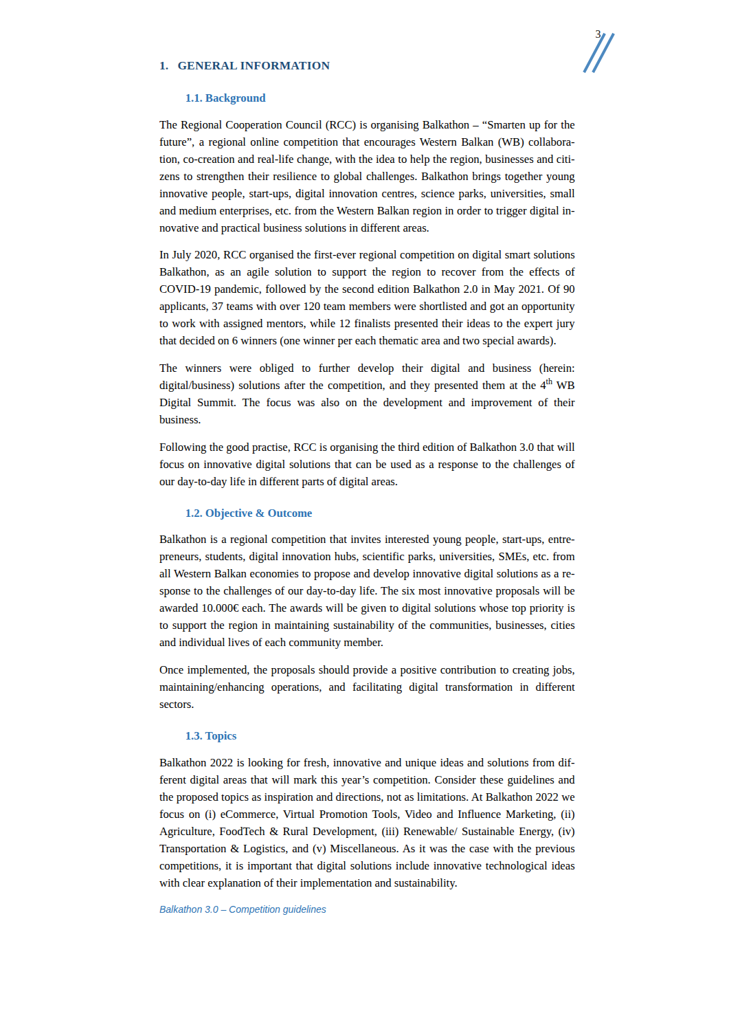3
1. GENERAL INFORMATION
1.1. Background
The Regional Cooperation Council (RCC) is organising Balkathon – “Smarten up for the future”, a regional online competition that encourages Western Balkan (WB) collaboration, co-creation and real-life change, with the idea to help the region, businesses and citizens to strengthen their resilience to global challenges. Balkathon brings together young innovative people, start-ups, digital innovation centres, science parks, universities, small and medium enterprises, etc. from the Western Balkan region in order to trigger digital innovative and practical business solutions in different areas.
In July 2020, RCC organised the first-ever regional competition on digital smart solutions Balkathon, as an agile solution to support the region to recover from the effects of COVID-19 pandemic, followed by the second edition Balkathon 2.0 in May 2021. Of 90 applicants, 37 teams with over 120 team members were shortlisted and got an opportunity to work with assigned mentors, while 12 finalists presented their ideas to the expert jury that decided on 6 winners (one winner per each thematic area and two special awards).
The winners were obliged to further develop their digital and business (herein: digital/business) solutions after the competition, and they presented them at the 4th WB Digital Summit. The focus was also on the development and improvement of their business.
Following the good practise, RCC is organising the third edition of Balkathon 3.0 that will focus on innovative digital solutions that can be used as a response to the challenges of our day-to-day life in different parts of digital areas.
1.2. Objective & Outcome
Balkathon is a regional competition that invites interested young people, start-ups, entrepreneurs, students, digital innovation hubs, scientific parks, universities, SMEs, etc. from all Western Balkan economies to propose and develop innovative digital solutions as a response to the challenges of our day-to-day life. The six most innovative proposals will be awarded 10.000€ each. The awards will be given to digital solutions whose top priority is to support the region in maintaining sustainability of the communities, businesses, cities and individual lives of each community member.
Once implemented, the proposals should provide a positive contribution to creating jobs, maintaining/enhancing operations, and facilitating digital transformation in different sectors.
1.3. Topics
Balkathon 2022 is looking for fresh, innovative and unique ideas and solutions from different digital areas that will mark this year’s competition. Consider these guidelines and the proposed topics as inspiration and directions, not as limitations. At Balkathon 2022 we focus on (i) eCommerce, Virtual Promotion Tools, Video and Influence Marketing, (ii) Agriculture, FoodTech & Rural Development, (iii) Renewable/ Sustainable Energy, (iv) Transportation & Logistics, and (v) Miscellaneous. As it was the case with the previous competitions, it is important that digital solutions include innovative technological ideas with clear explanation of their implementation and sustainability.
Balkathon 3.0 – Competition guidelines